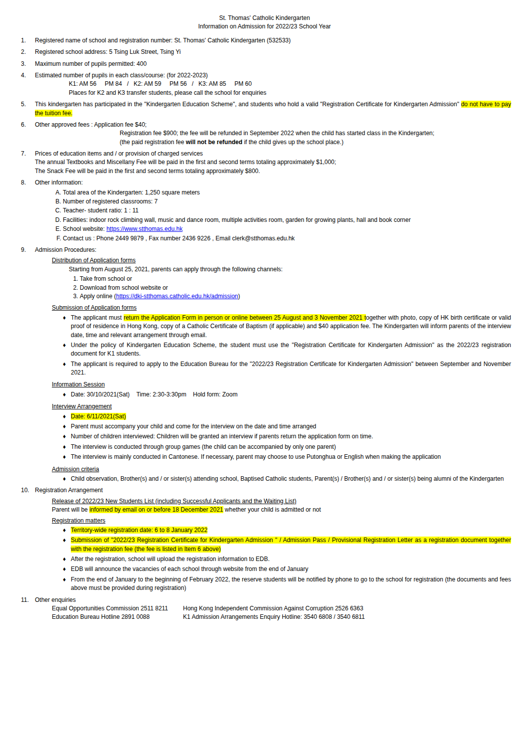St. Thomas' Catholic Kindergarten Information on Admission for 2022/23 School Year
Registered name of school and registration number: St. Thomas' Catholic Kindergarten (532533)
Registered school address: 5 Tsing Luk Street, Tsing Yi
Maximum number of pupils permitted: 400
Estimated number of pupils in each class/course: (for 2022-2023)
K1: AM 56 PM 84 / K2: AM 59 PM 56 / K3: AM 85 PM 60
Places for K2 and K3 transfer students, please call the school for enquiries
This kindergarten has participated in the "Kindergarten Education Scheme", and students who hold a valid "Registration Certificate for Kindergarten Admission" do not have to pay the tuition fee.
Other approved fees : Application fee $40;
Registration fee $900; the fee will be refunded in September 2022 when the child has started class in the Kindergarten;
(the paid registration fee will not be refunded if the child gives up the school place.)
Prices of education items and / or provision of charged services
The annual Textbooks and Miscellany Fee will be paid in the first and second terms totaling approximately $1,000;
The Snack Fee will be paid in the first and second terms totaling approximately $800.
Other information:
Total area of the Kindergarten: 1,250 square meters
Number of registered classrooms: 7
Teacher- student ratio: 1 : 11
Facilities: indoor rock climbing wall, music and dance room, multiple activities room, garden for growing plants, hall and book corner
School website: https://www.stthomas.edu.hk
Contact us : Phone 2449 9879 , Fax number 2436 9226 , Email clerk@stthomas.edu.hk
Admission Procedures:
Distribution of Application forms
Starting from August 25, 2021, parents can apply through the following channels:
Take from school or
Download from school website or
Apply online (https://dki-stthomas.catholic.edu.hk/admission)
Submission of Application forms
The applicant must return the Application Form in person or online between 25 August and 3 November 2021 together with photo, copy of HK birth certificate or valid proof of residence in Hong Kong, copy of a Catholic Certificate of Baptism (if applicable) and $40 application fee. The Kindergarten will inform parents of the interview date, time and relevant arrangement through email.
Under the policy of Kindergarten Education Scheme, the student must use the "Registration Certificate for Kindergarten Admission" as the 2022/23 registration document for K1 students.
The applicant is required to apply to the Education Bureau for the "2022/23 Registration Certificate for Kindergarten Admission" between September and November 2021.
Information Session
Date: 30/10/2021(Sat) Time: 2:30-3:30pm Hold form: Zoom
Interview Arrangement
Date: 6/11/2021(Sat)
Parent must accompany your child and come for the interview on the date and time arranged
Number of children interviewed: Children will be granted an interview if parents return the application form on time.
The interview is conducted through group games (the child can be accompanied by only one parent)
The interview is mainly conducted in Cantonese. If necessary, parent may choose to use Putonghua or English when making the application
Admission criteria
Child observation, Brother(s) and / or sister(s) attending school, Baptised Catholic students, Parent(s) / Brother(s) and / or sister(s) being alumni of the Kindergarten
Registration Arrangement
Release of 2022/23 New Students List (including Successful Applicants and the Waiting List)
Parent will be informed by email on or before 18 December 2021 whether your child is admitted or not
Registration matters
Territory-wide registration date: 6 to 8 January 2022
Submission of "2022/23 Registration Certificate for Kindergarten Admission " / Admission Pass / Provisional Registration Letter as a registration document together with the registration fee (the fee is listed in Item 6 above)
After the registration, school will upload the registration information to EDB.
EDB will announce the vacancies of each school through website from the end of January
From the end of January to the beginning of February 2022, the reserve students will be notified by phone to go to the school for registration (the documents and fees above must be provided during registration)
Other enquiries
| Equal Opportunities Commission 2511 8211 | Hong Kong Independent Commission Against Corruption 2526 6363 |
| Education Bureau Hotline 2891 0088 | K1 Admission Arrangements Enquiry Hotline: 3540 6808 / 3540 6811 |